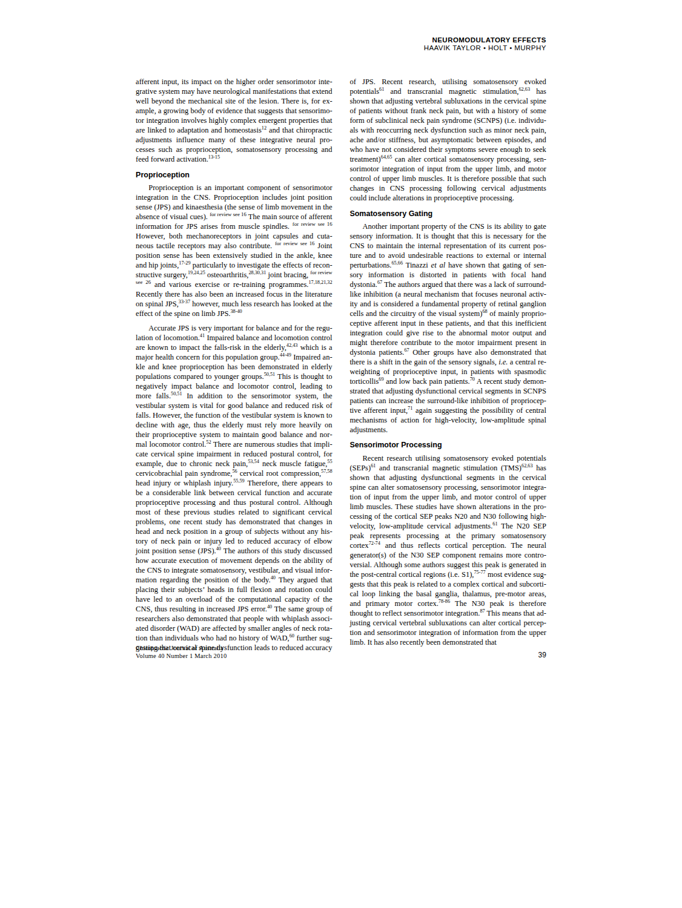NEUROMODULATORY EFFECTS
HAAVIK TAYLOR • HOLT • MURPHY
afferent input, its impact on the higher order sensorimotor integrative system may have neurological manifestations that extend well beyond the mechanical site of the lesion. There is, for example, a growing body of evidence that suggests that sensorimotor integration involves highly complex emergent properties that are linked to adaptation and homeostasis12 and that chiropractic adjustments influence many of these integrative neural processes such as proprioception, somatosensory processing and feed forward activation.13-15
Proprioception
Proprioception is an important component of sensorimotor integration in the CNS. Proprioception includes joint position sense (JPS) and kinaesthesia (the sense of limb movement in the absence of visual cues). for review see 16 The main source of afferent information for JPS arises from muscle spindles. for review see 16 However, both mechanoreceptors in joint capsules and cutaneous tactile receptors may also contribute. for review see 16 Joint position sense has been extensively studied in the ankle, knee and hip joints,17-29 particularly to investigate the effects of reconstructive surgery,19,24,25 osteoarthritis,28,30,31 joint bracing, for review see 26 and various exercise or re-training programmes.17,18,21,32 Recently there has also been an increased focus in the literature on spinal JPS,33-37 however, much less research has looked at the effect of the spine on limb JPS.38-40
Accurate JPS is very important for balance and for the regulation of locomotion.41 Impaired balance and locomotion control are known to impact the falls-risk in the elderly,42,43 which is a major health concern for this population group.44-49 Impaired ankle and knee proprioception has been demonstrated in elderly populations compared to younger groups.50,51 This is thought to negatively impact balance and locomotor control, leading to more falls.50,51 In addition to the sensorimotor system, the vestibular system is vital for good balance and reduced risk of falls. However, the function of the vestibular system is known to decline with age, thus the elderly must rely more heavily on their proprioceptive system to maintain good balance and normal locomotor control.52 There are numerous studies that implicate cervical spine impairment in reduced postural control, for example, due to chronic neck pain,53,54 neck muscle fatigue,55 cervicobrachial pain syndrome,56 cervical root compression,57,58 head injury or whiplash injury.55,59 Therefore, there appears to be a considerable link between cervical function and accurate proprioceptive processing and thus postural control. Although most of these previous studies related to significant cervical problems, one recent study has demonstrated that changes in head and neck position in a group of subjects without any history of neck pain or injury led to reduced accuracy of elbow joint position sense (JPS).40 The authors of this study discussed how accurate execution of movement depends on the ability of the CNS to integrate somatosensory, vestibular, and visual information regarding the position of the body.40 They argued that placing their subjects’ heads in full flexion and rotation could have led to an overload of the computational capacity of the CNS, thus resulting in increased JPS error.40 The same group of researchers also demonstrated that people with whiplash associated disorder (WAD) are affected by smaller angles of neck rotation than individuals who had no history of WAD,60 further suggesting that cervical spine dysfunction leads to reduced accuracy of JPS. Recent research, utilising somatosensory evoked potentials61 and transcranial magnetic stimulation,62,63 has shown that adjusting vertebral subluxations in the cervical spine of patients without frank neck pain, but with a history of some form of subclinical neck pain syndrome (SCNPS) (i.e. individuals with reoccurring neck dysfunction such as minor neck pain, ache and/or stiffness, but asymptomatic between episodes, and who have not considered their symptoms severe enough to seek treatment)64,65 can alter cortical somatosensory processing, sensorimotor integration of input from the upper limb, and motor control of upper limb muscles. It is therefore possible that such changes in CNS processing following cervical adjustments could include alterations in proprioceptive processing.
Somatosensory Gating
Another important property of the CNS is its ability to gate sensory information. It is thought that this is necessary for the CNS to maintain the internal representation of its current posture and to avoid undesirable reactions to external or internal perturbations.65,66 Tinazzi et al have shown that gating of sensory information is distorted in patients with focal hand dystonia.67 The authors argued that there was a lack of surround-like inhibition (a neural mechanism that focuses neuronal activity and is considered a fundamental property of retinal ganglion cells and the circuitry of the visual system)68 of mainly proprioceptive afferent input in these patients, and that this inefficient integration could give rise to the abnormal motor output and might therefore contribute to the motor impairment present in dystonia patients.67 Other groups have also demonstrated that there is a shift in the gain of the sensory signals, i.e. a central re-weighting of proprioceptive input, in patients with spasmodic torticollis69 and low back pain patients.70 A recent study demonstrated that adjusting dysfunctional cervical segments in SCNPS patients can increase the surround-like inhibition of proprioceptive afferent input,71 again suggesting the possibility of central mechanisms of action for high-velocity, low-amplitude spinal adjustments.
Sensorimotor Processing
Recent research utilising somatosensory evoked potentials (SEPs)61 and transcranial magnetic stimulation (TMS)62,63 has shown that adjusting dysfunctional segments in the cervical spine can alter somatosensory processing, sensorimotor integration of input from the upper limb, and motor control of upper limb muscles. These studies have shown alterations in the processing of the cortical SEP peaks N20 and N30 following high-velocity, low-amplitude cervical adjustments.61 The N20 SEP peak represents processing at the primary somatosensory cortex72-74 and thus reflects cortical perception. The neural generator(s) of the N30 SEP component remains more controversial. Although some authors suggest this peak is generated in the post-central cortical regions (i.e. S1),75-77 most evidence suggests that this peak is related to a complex cortical and subcortical loop linking the basal ganglia, thalamus, pre-motor areas, and primary motor cortex.78-86 The N30 peak is therefore thought to reflect sensorimotor integration.87 This means that adjusting cervical vertebral subluxations can alter cortical perception and sensorimotor integration of information from the upper limb. It has also recently been demonstrated that
Chiropractic Journal of Australia
Volume 40 Number 1 March 2010
39